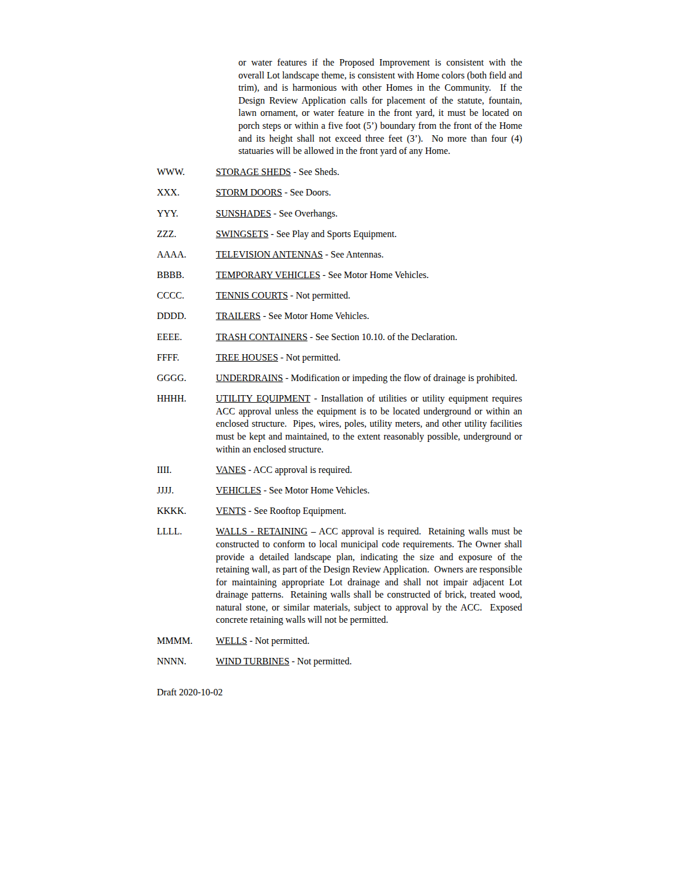or water features if the Proposed Improvement is consistent with the overall Lot landscape theme, is consistent with Home colors (both field and trim), and is harmonious with other Homes in the Community. If the Design Review Application calls for placement of the statute, fountain, lawn ornament, or water feature in the front yard, it must be located on porch steps or within a five foot (5’) boundary from the front of the Home and its height shall not exceed three feet (3’). No more than four (4) statuaries will be allowed in the front yard of any Home.
| WWW. | STORAGE SHEDS - See Sheds. |
| XXX. | STORM DOORS - See Doors. |
| YYY. | SUNSHADES - See Overhangs. |
| ZZZ. | SWINGSETS - See Play and Sports Equipment. |
| AAAA. | TELEVISION ANTENNAS - See Antennas. |
| BBBB. | TEMPORARY VEHICLES - See Motor Home Vehicles. |
| CCCC. | TENNIS COURTS - Not permitted. |
| DDDD. | TRAILERS - See Motor Home Vehicles. |
| EEEE. | TRASH CONTAINERS - See Section 10.10. of the Declaration. |
| FFFF. | TREE HOUSES - Not permitted. |
| GGGG. | UNDERDRAINS - Modification or impeding the flow of drainage is prohibited. |
| HHHH. | UTILITY EQUIPMENT - Installation of utilities or utility equipment requires ACC approval unless the equipment is to be located underground or within an enclosed structure. Pipes, wires, poles, utility meters, and other utility facilities must be kept and maintained, to the extent reasonably possible, underground or within an enclosed structure. |
| IIII. | VANES - ACC approval is required. |
| JJJJ. | VEHICLES - See Motor Home Vehicles. |
| KKKK. | VENTS - See Rooftop Equipment. |
| LLLL. | WALLS - RETAINING – ACC approval is required. Retaining walls must be constructed to conform to local municipal code requirements. The Owner shall provide a detailed landscape plan, indicating the size and exposure of the retaining wall, as part of the Design Review Application. Owners are responsible for maintaining appropriate Lot drainage and shall not impair adjacent Lot drainage patterns. Retaining walls shall be constructed of brick, treated wood, natural stone, or similar materials, subject to approval by the ACC. Exposed concrete retaining walls will not be permitted. |
| MMMM. | WELLS - Not permitted. |
| NNNN. | WIND TURBINES - Not permitted. |
Draft 2020-10-02